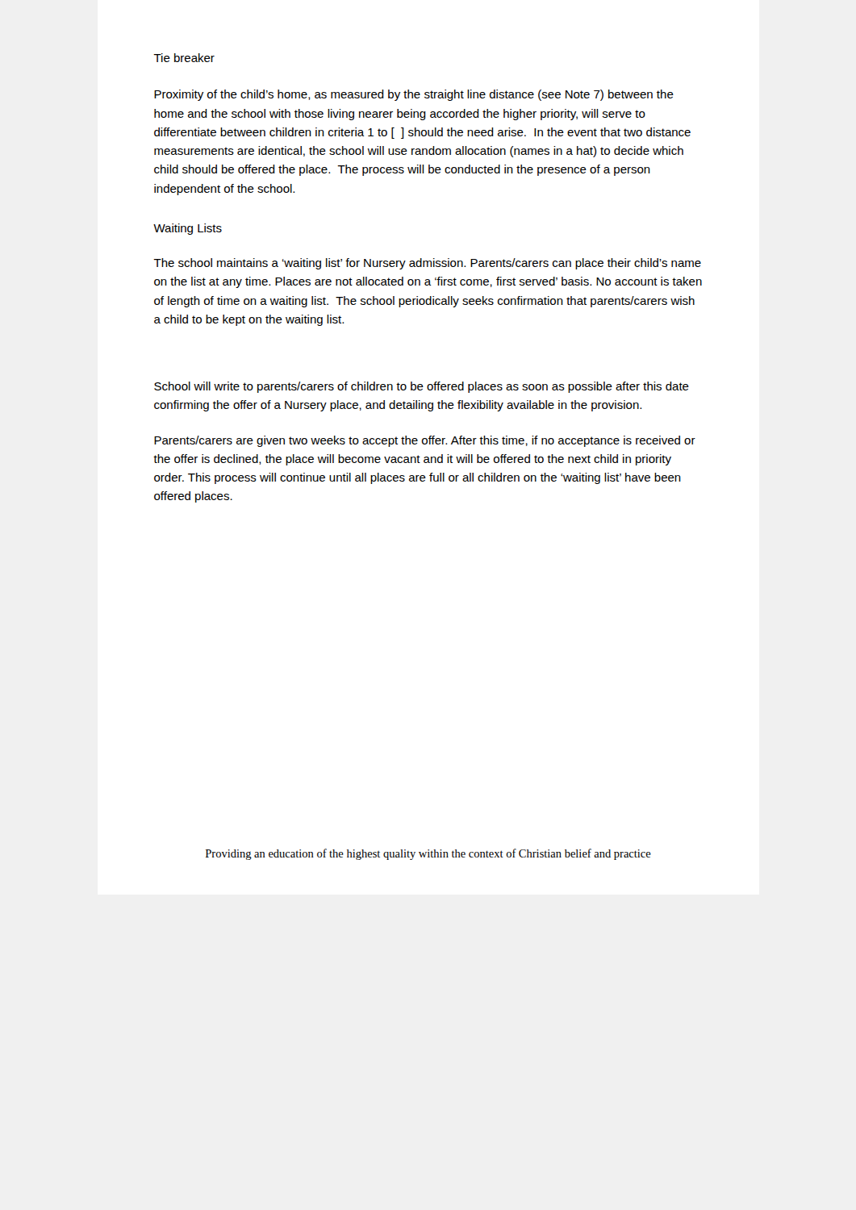Tie breaker
Proximity of the child’s home, as measured by the straight line distance (see Note 7) between the home and the school with those living nearer being accorded the higher priority, will serve to differentiate between children in criteria 1 to [ ] should the need arise. In the event that two distance measurements are identical, the school will use random allocation (names in a hat) to decide which child should be offered the place. The process will be conducted in the presence of a person independent of the school.
Waiting Lists
The school maintains a ‘waiting list’ for Nursery admission. Parents/carers can place their child’s name on the list at any time. Places are not allocated on a ‘first come, first served’ basis. No account is taken of length of time on a waiting list. The school periodically seeks confirmation that parents/carers wish a child to be kept on the waiting list.
School will write to parents/carers of children to be offered places as soon as possible after this date confirming the offer of a Nursery place, and detailing the flexibility available in the provision.
Parents/carers are given two weeks to accept the offer. After this time, if no acceptance is received or the offer is declined, the place will become vacant and it will be offered to the next child in priority order. This process will continue until all places are full or all children on the ‘waiting list’ have been offered places.
Providing an education of the highest quality within the context of Christian belief and practice